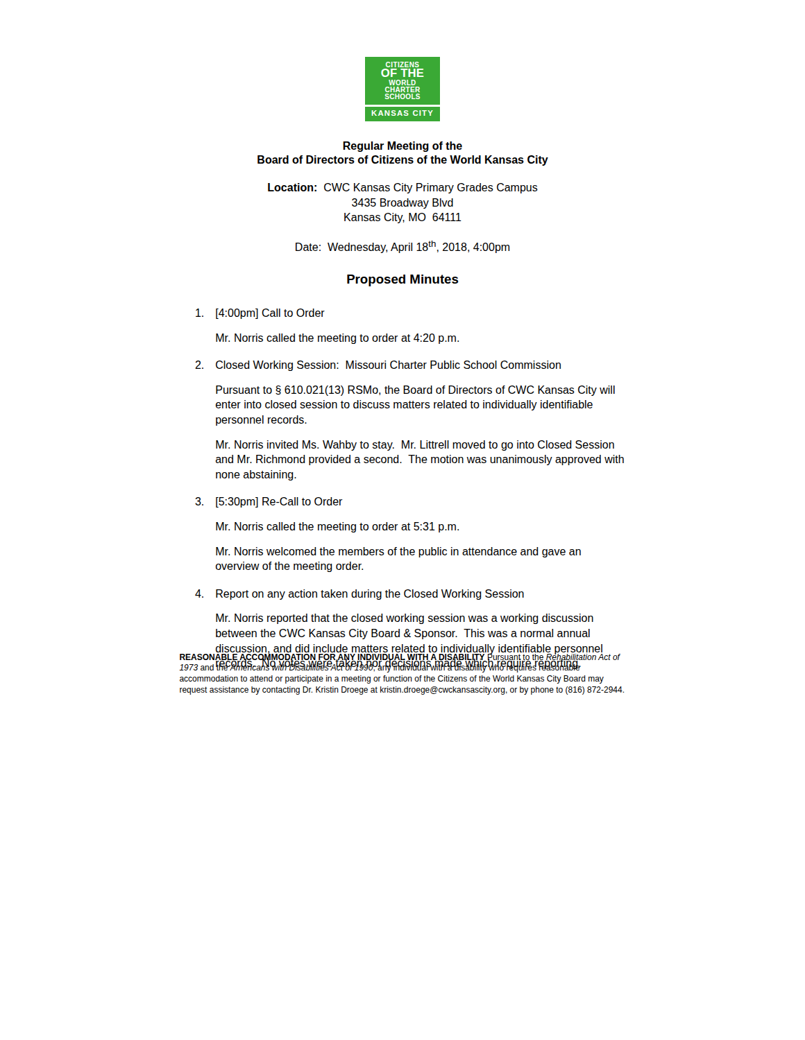CITIZENS OF THE WORLD CHARTER SCHOOLS
KANSAS CITY
Regular Meeting of the
Board of Directors of Citizens of the World Kansas City
Location: CWC Kansas City Primary Grades Campus
3435 Broadway Blvd
Kansas City, MO 64111
Date: Wednesday, April 18th, 2018, 4:00pm
Proposed Minutes
[4:00pm] Call to Order
Mr. Norris called the meeting to order at 4:20 p.m.
Closed Working Session: Missouri Charter Public School Commission
Pursuant to § 610.021(13) RSMo, the Board of Directors of CWC Kansas City will enter into closed session to discuss matters related to individually identifiable personnel records.
Mr. Norris invited Ms. Wahby to stay. Mr. Littrell moved to go into Closed Session and Mr. Richmond provided a second. The motion was unanimously approved with none abstaining.
[5:30pm] Re-Call to Order
Mr. Norris called the meeting to order at 5:31 p.m.
Mr. Norris welcomed the members of the public in attendance and gave an overview of the meeting order.
Report on any action taken during the Closed Working Session
Mr. Norris reported that the closed working session was a working discussion between the CWC Kansas City Board & Sponsor. This was a normal annual discussion, and did include matters related to individually identifiable personnel records. No votes were taken nor decisions made which require reporting.
REASONABLE ACCOMMODATION FOR ANY INDIVIDUAL WITH A DISABILITY Pursuant to the Rehabilitation Act of 1973 and the Americans with Disabilities Act of 1990, any individual with a disability who requires reasonable accommodation to attend or participate in a meeting or function of the Citizens of the World Kansas City Board may request assistance by contacting Dr. Kristin Droege at kristin.droege@cwckansascity.org, or by phone to (816) 872-2944.